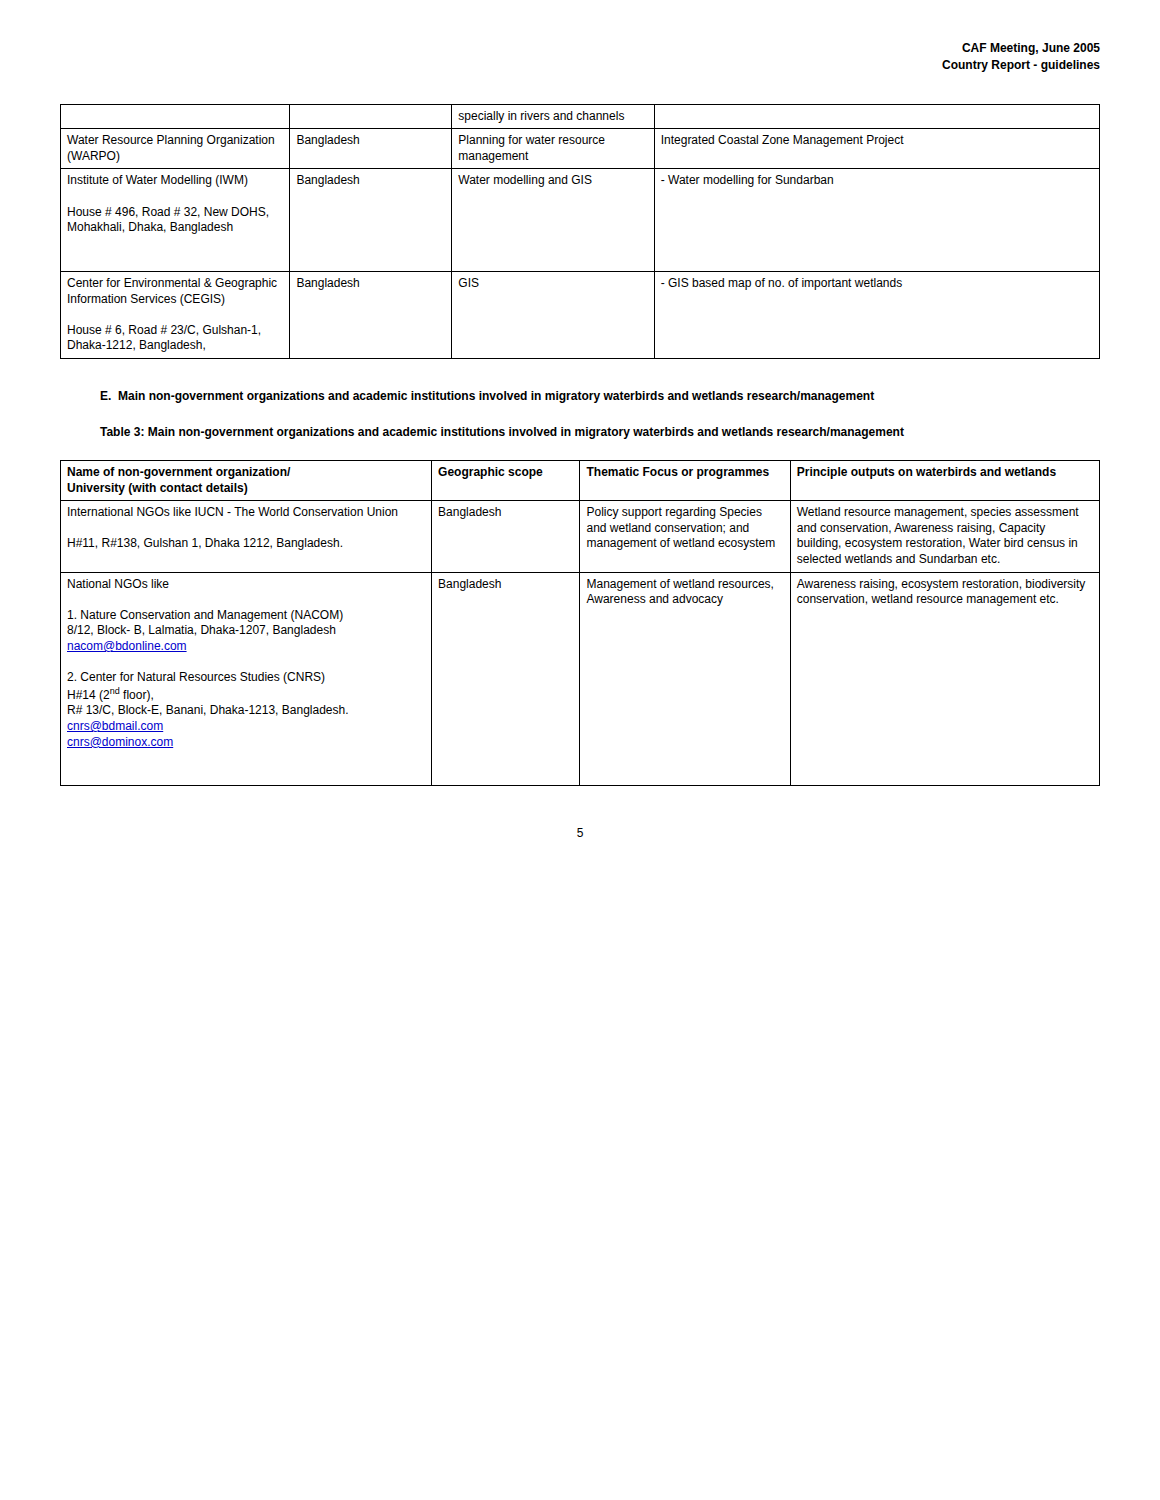CAF Meeting, June 2005
Country Report - guidelines
| | | specially in rivers and channels | |
| Water Resource Planning Organization (WARPO) | Bangladesh | Planning for water resource management | Integrated Coastal Zone Management Project |
| Institute of Water Modelling (IWM) House # 496, Road # 32, New DOHS, Mohakhali, Dhaka, Bangladesh | Bangladesh | Water modelling and GIS | - Water modelling for Sundarban |
| Center for Environmental & Geographic Information Services (CEGIS) House # 6, Road # 23/C, Gulshan-1, Dhaka-1212, Bangladesh, | Bangladesh | GIS | - GIS based map of no. of important wetlands |
E. Main non-government organizations and academic institutions involved in migratory waterbirds and wetlands research/management
Table 3: Main non-government organizations and academic institutions involved in migratory waterbirds and wetlands research/management
| Name of non-government organization/ University (with contact details) | Geographic scope | Thematic Focus or programmes | Principle outputs on waterbirds and wetlands |
| --- | --- | --- | --- |
| International NGOs like IUCN - The World Conservation Union H#11, R#138, Gulshan 1, Dhaka 1212, Bangladesh. | Bangladesh | Policy support regarding Species and wetland conservation; and management of wetland ecosystem | Wetland resource management, species assessment and conservation, Awareness raising, Capacity building, ecosystem restoration, Water bird census in selected wetlands and Sundarban etc. |
| National NGOs like 1. Nature Conservation and Management (NACOM) 8/12, Block- B, Lalmatia, Dhaka-1207, Bangladesh nacom@bdonline.com 2. Center for Natural Resources Studies (CNRS) H#14 (2 nd floor), R# 13/C, Block-E, Banani, Dhaka-1213, Bangladesh. cnrs@bdmail.com cnrs@dominox.com | Bangladesh | Management of wetland resources, Awareness and advocacy | Awareness raising, ecosystem restoration, biodiversity conservation, wetland resource management etc. |
5